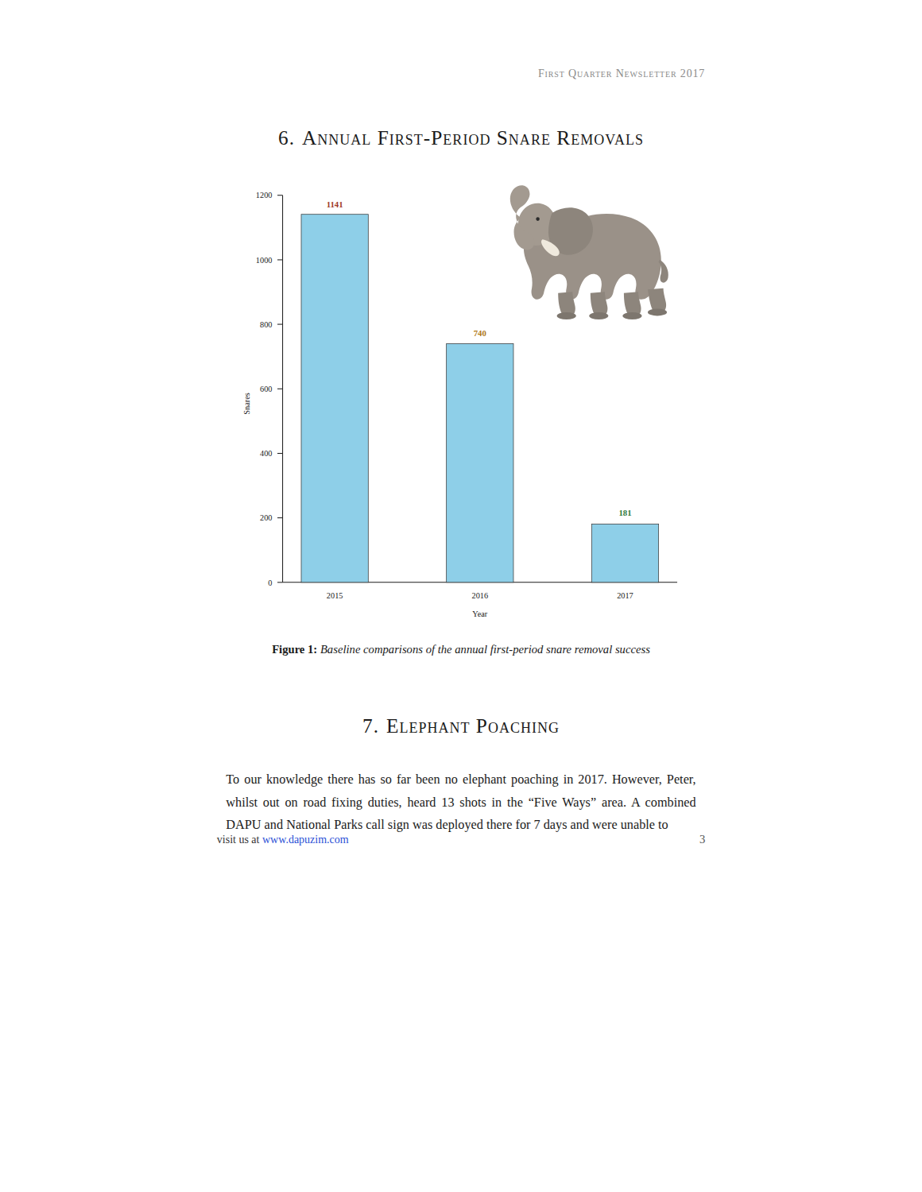First Quarter Newsletter 2017
6. Annual First-Period Snare Removals
0 200 400 600 800 1000 1200 Snares 1141 740 181 2015 2016 2017 Year
Figure 1: Baseline comparisons of the annual first-period snare removal success
7. Elephant Poaching
To our knowledge there has so far been no elephant poaching in 2017. However, Peter, whilst out on road fixing duties, heard 13 shots in the “Five Ways” area. A combined DAPU and National Parks call sign was deployed there for 7 days and were unable to
visit us at www.dapuzim.com
3